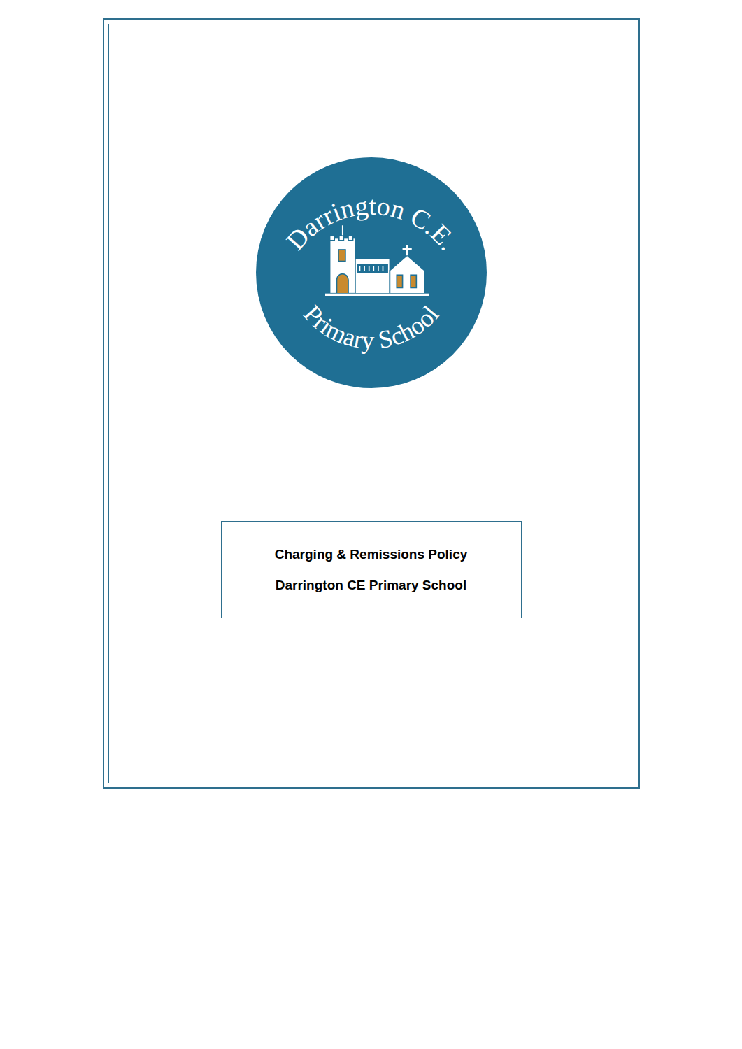Darrington C.E. Primary School
Charging & Remissions Policy
Darrington CE Primary School